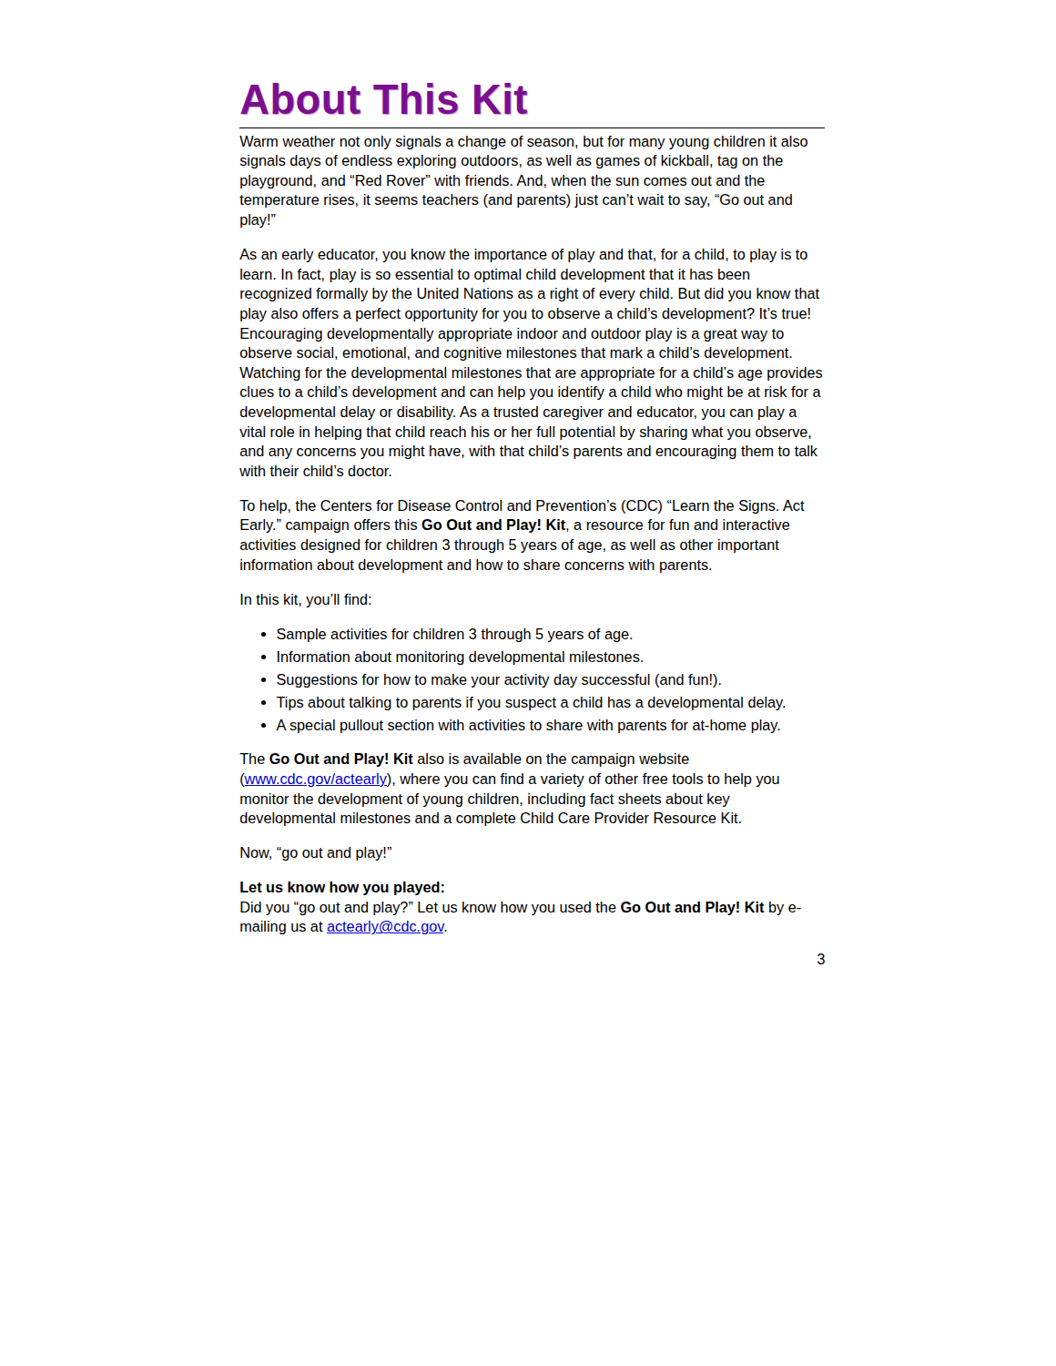About This Kit
Warm weather not only signals a change of season, but for many young children it also signals days of endless exploring outdoors, as well as games of kickball, tag on the playground, and “Red Rover” with friends. And, when the sun comes out and the temperature rises, it seems teachers (and parents) just can’t wait to say, “Go out and play!”
As an early educator, you know the importance of play and that, for a child, to play is to learn. In fact, play is so essential to optimal child development that it has been recognized formally by the United Nations as a right of every child. But did you know that play also offers a perfect opportunity for you to observe a child’s development? It’s true! Encouraging developmentally appropriate indoor and outdoor play is a great way to observe social, emotional, and cognitive milestones that mark a child’s development. Watching for the developmental milestones that are appropriate for a child’s age provides clues to a child’s development and can help you identify a child who might be at risk for a developmental delay or disability. As a trusted caregiver and educator, you can play a vital role in helping that child reach his or her full potential by sharing what you observe, and any concerns you might have, with that child’s parents and encouraging them to talk with their child’s doctor.
To help, the Centers for Disease Control and Prevention’s (CDC) “Learn the Signs. Act Early.” campaign offers this Go Out and Play! Kit, a resource for fun and interactive activities designed for children 3 through 5 years of age, as well as other important information about development and how to share concerns with parents.
In this kit, you’ll find:
Sample activities for children 3 through 5 years of age.
Information about monitoring developmental milestones.
Suggestions for how to make your activity day successful (and fun!).
Tips about talking to parents if you suspect a child has a developmental delay.
A special pullout section with activities to share with parents for at-home play.
The Go Out and Play! Kit also is available on the campaign website (www.cdc.gov/actearly), where you can find a variety of other free tools to help you monitor the development of young children, including fact sheets about key developmental milestones and a complete Child Care Provider Resource Kit.
Now, “go out and play!”
Let us know how you played:
Did you “go out and play?” Let us know how you used the Go Out and Play! Kit by e-mailing us at actearly@cdc.gov.
3